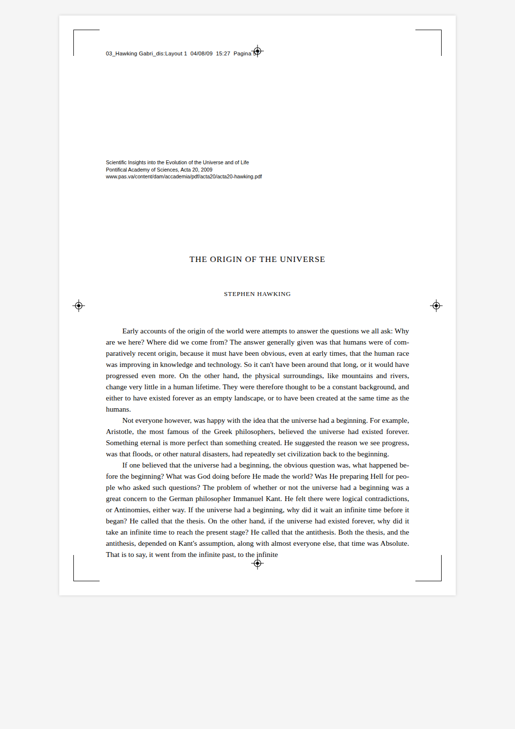03_Hawking Gabri_dis:Layout 1 04/08/09 15:27 Pagina 57
Scientific Insights into the Evolution of the Universe and of Life
Pontifical Academy of Sciences, Acta 20, 2009
www.pas.va/content/dam/accademia/pdf/acta20/acta20-hawking.pdf
THE ORIGIN OF THE UNIVERSE
STEPHEN HAWKING
Early accounts of the origin of the world were attempts to answer the questions we all ask: Why are we here? Where did we come from? The answer generally given was that humans were of comparatively recent origin, because it must have been obvious, even at early times, that the human race was improving in knowledge and technology. So it can't have been around that long, or it would have progressed even more. On the other hand, the physical surroundings, like mountains and rivers, change very little in a human lifetime. They were therefore thought to be a constant background, and either to have existed forever as an empty landscape, or to have been created at the same time as the humans.
Not everyone however, was happy with the idea that the universe had a beginning. For example, Aristotle, the most famous of the Greek philosophers, believed the universe had existed forever. Something eternal is more perfect than something created. He suggested the reason we see progress, was that floods, or other natural disasters, had repeatedly set civilization back to the beginning.
If one believed that the universe had a beginning, the obvious question was, what happened before the beginning? What was God doing before He made the world? Was He preparing Hell for people who asked such questions? The problem of whether or not the universe had a beginning was a great concern to the German philosopher Immanuel Kant. He felt there were logical contradictions, or Antinomies, either way. If the universe had a beginning, why did it wait an infinite time before it began? He called that the thesis. On the other hand, if the universe had existed forever, why did it take an infinite time to reach the present stage? He called that the antithesis. Both the thesis, and the antithesis, depended on Kant's assumption, along with almost everyone else, that time was Absolute. That is to say, it went from the infinite past, to the infinite